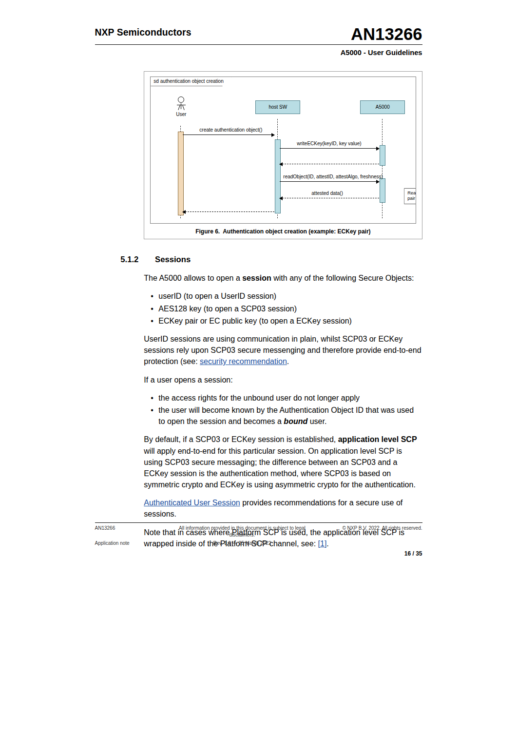NXP Semiconductors
AN13266
A5000 - User Guidelines
sd authentication object creation
User
host SW
A5000
create authentication object()
writeECKey(keyID, key value)
readObject(ID, attestID, attestAlgo, freshness)
attested data()
Read the public key of the generated key pair (with attestation).
Figure 6. Authentication object creation (example: ECKey pair)
5.1.2 Sessions
The A5000 allows to open a session with any of the following Secure Objects:
userID (to open a UserID session)
AES128 key (to open a SCP03 session)
ECKey pair or EC public key (to open a ECKey session)
UserID sessions are using communication in plain, whilst SCP03 or ECKey sessions rely upon SCP03 secure messenging and therefore provide end-to-end protection (see: security recommendation.
If a user opens a session:
the access rights for the unbound user do not longer apply
the user will become known by the Authentication Object ID that was used to open the session and becomes a bound user.
By default, if a SCP03 or ECKey session is established, application level SCP will apply end-to-end for this particular session. On application level SCP is using SCP03 secure messaging; the difference between an SCP03 and a ECKey session is the authentication method, where SCP03 is based on symmetric crypto and ECKey is using asymmetric crypto for the authentication.
Authenticated User Session provides recommendations for a secure use of sessions.
Note that in cases where Platform SCP is used, the application level SCP is wrapped inside of the Platform SCP channel, see: [1].
AN13266
All information provided in this document is subject to legal disclaimers.
© NXP B.V. 2022. All rights reserved.
Application note
Rev. 1.0 — 25 March 2022
16 / 35